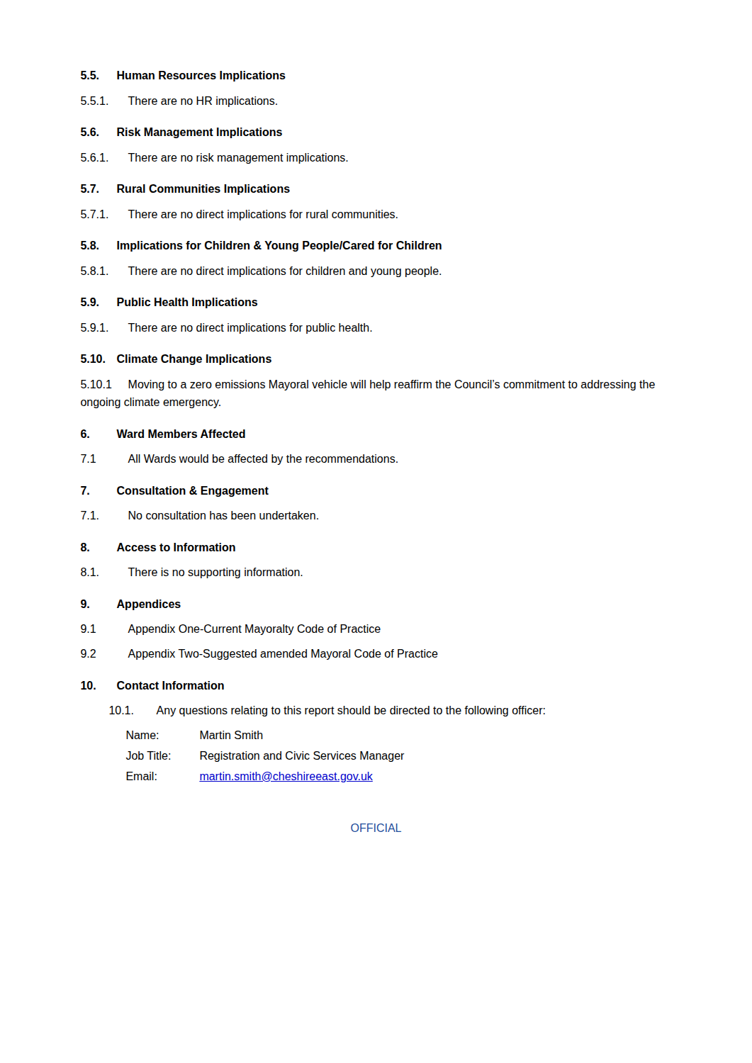5.5. Human Resources Implications
5.5.1. There are no HR implications.
5.6. Risk Management Implications
5.6.1. There are no risk management implications.
5.7. Rural Communities Implications
5.7.1. There are no direct implications for rural communities.
5.8. Implications for Children & Young People/Cared for Children
5.8.1. There are no direct implications for children and young people.
5.9. Public Health Implications
5.9.1. There are no direct implications for public health.
5.10. Climate Change Implications
5.10.1 Moving to a zero emissions Mayoral vehicle will help reaffirm the Council’s commitment to addressing the ongoing climate emergency.
6. Ward Members Affected
7.1 All Wards would be affected by the recommendations.
7. Consultation & Engagement
7.1. No consultation has been undertaken.
8. Access to Information
8.1. There is no supporting information.
9. Appendices
9.1 Appendix One-Current Mayoralty Code of Practice
9.2 Appendix Two-Suggested amended Mayoral Code of Practice
10. Contact Information
10.1. Any questions relating to this report should be directed to the following officer:
Name: Martin Smith
Job Title: Registration and Civic Services Manager
Email: martin.smith@cheshireeast.gov.uk
OFFICIAL